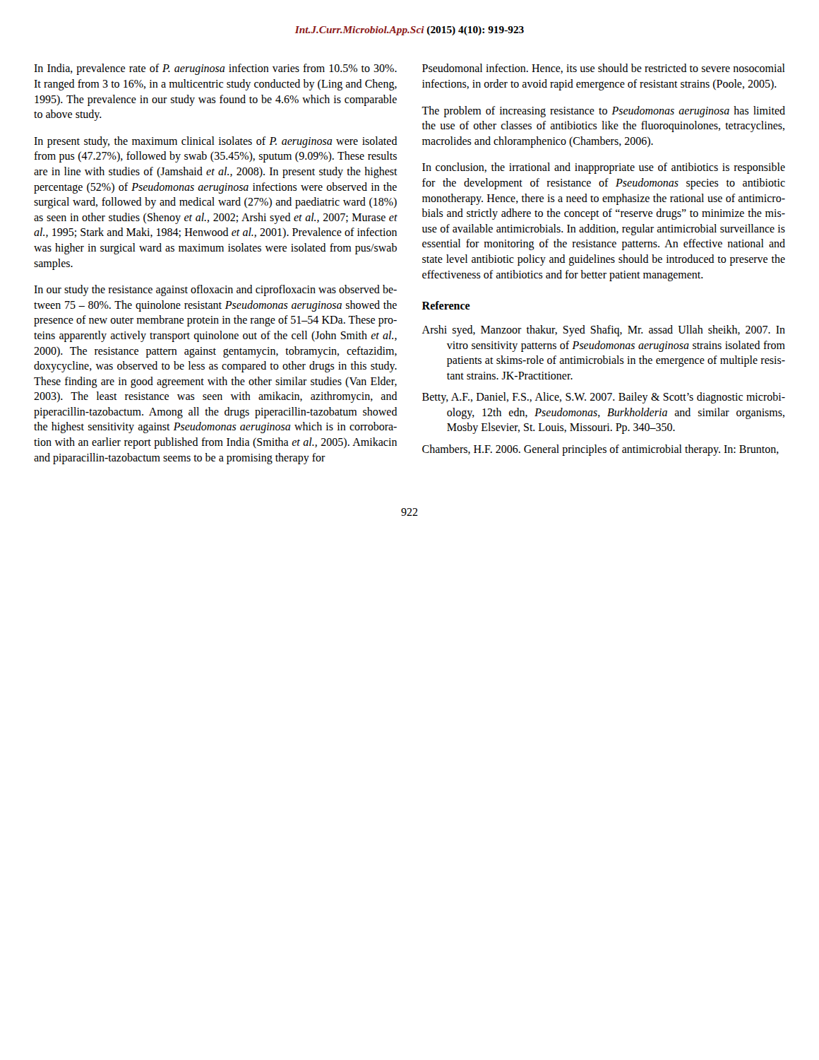Int.J.Curr.Microbiol.App.Sci (2015) 4(10): 919-923
In India, prevalence rate of P. aeruginosa infection varies from 10.5% to 30%. It ranged from 3 to 16%, in a multicentric study conducted by (Ling and Cheng, 1995). The prevalence in our study was found to be 4.6% which is comparable to above study.
In present study, the maximum clinical isolates of P. aeruginosa were isolated from pus (47.27%), followed by swab (35.45%), sputum (9.09%). These results are in line with studies of (Jamshaid et al., 2008). In present study the highest percentage (52%) of Pseudomonas aeruginosa infections were observed in the surgical ward, followed by and medical ward (27%) and paediatric ward (18%) as seen in other studies (Shenoy et al., 2002; Arshi syed et al., 2007; Murase et al., 1995; Stark and Maki, 1984; Henwood et al., 2001). Prevalence of infection was higher in surgical ward as maximum isolates were isolated from pus/swab samples.
In our study the resistance against ofloxacin and ciprofloxacin was observed between 75 – 80%. The quinolone resistant Pseudomonas aeruginosa showed the presence of new outer membrane protein in the range of 51–54 KDa. These proteins apparently actively transport quinolone out of the cell (John Smith et al., 2000). The resistance pattern against gentamycin, tobramycin, ceftazidim, doxycycline, was observed to be less as compared to other drugs in this study. These finding are in good agreement with the other similar studies (Van Elder, 2003). The least resistance was seen with amikacin, azithromycin, and piperacillin-tazobactum. Among all the drugs piperacillin-tazobatum showed the highest sensitivity against Pseudomonas aeruginosa which is in corroboration with an earlier report published from India (Smitha et al., 2005). Amikacin and piparacillin-tazobactum seems to be a promising therapy for
Pseudomonal infection. Hence, its use should be restricted to severe nosocomial infections, in order to avoid rapid emergence of resistant strains (Poole, 2005).
The problem of increasing resistance to Pseudomonas aeruginosa has limited the use of other classes of antibiotics like the fluoroquinolones, tetracyclines, macrolides and chloramphenico (Chambers, 2006).
In conclusion, the irrational and inappropriate use of antibiotics is responsible for the development of resistance of Pseudomonas species to antibiotic monotherapy. Hence, there is a need to emphasize the rational use of antimicrobials and strictly adhere to the concept of “reserve drugs” to minimize the misuse of available antimicrobials. In addition, regular antimicrobial surveillance is essential for monitoring of the resistance patterns. An effective national and state level antibiotic policy and guidelines should be introduced to preserve the effectiveness of antibiotics and for better patient management.
Reference
Arshi syed, Manzoor thakur, Syed Shafiq, Mr. assad Ullah sheikh, 2007. In vitro sensitivity patterns of Pseudomonas aeruginosa strains isolated from patients at skims-role of antimicrobials in the emergence of multiple resistant strains. JK-Practitioner.
Betty, A.F., Daniel, F.S., Alice, S.W. 2007. Bailey & Scott’s diagnostic microbiology, 12th edn, Pseudomonas, Burkholderia and similar organisms, Mosby Elsevier, St. Louis, Missouri. Pp. 340–350.
Chambers, H.F. 2006. General principles of antimicrobial therapy. In: Brunton,
922